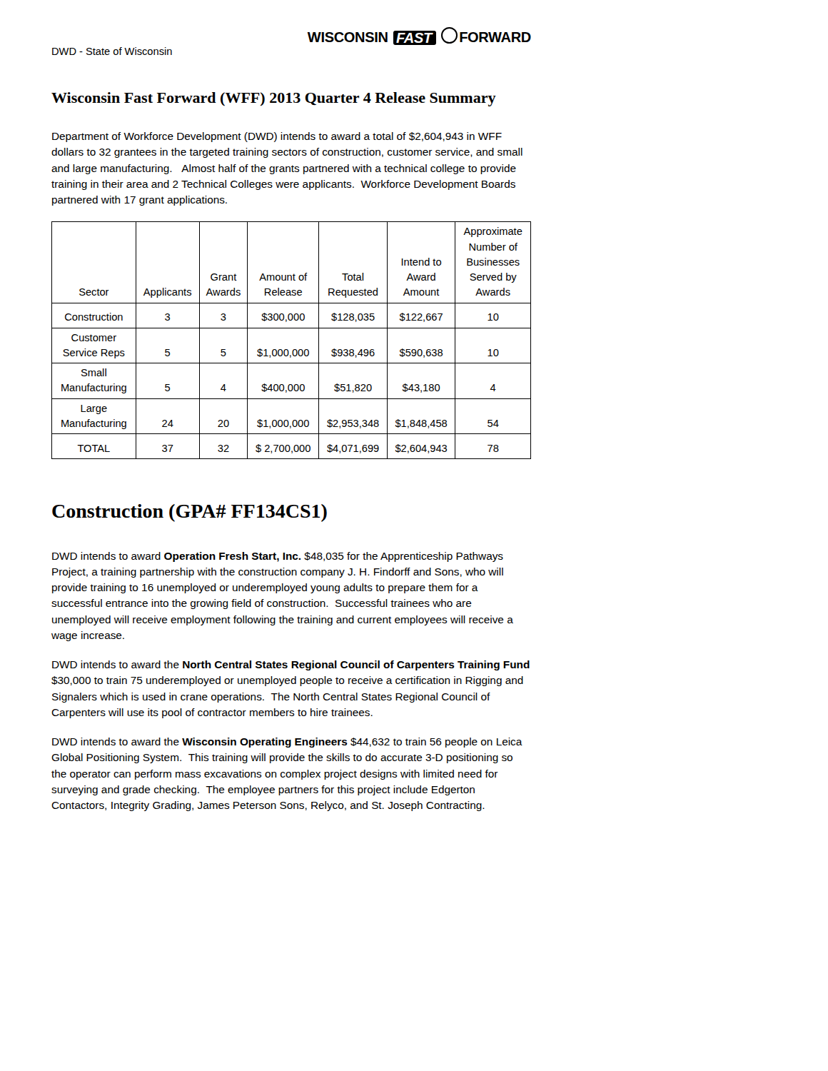DWD - State of Wisconsin
WISCONSIN FAST FORWARD
Wisconsin Fast Forward (WFF) 2013 Quarter 4 Release Summary
Department of Workforce Development (DWD) intends to award a total of $2,604,943 in WFF dollars to 32 grantees in the targeted training sectors of construction, customer service, and small and large manufacturing. Almost half of the grants partnered with a technical college to provide training in their area and 2 Technical Colleges were applicants. Workforce Development Boards partnered with 17 grant applications.
| Sector | Applicants | Grant Awards | Amount of Release | Total Requested | Intend to Award Amount | Approximate Number of Businesses Served by Awards |
| --- | --- | --- | --- | --- | --- | --- |
| Construction | 3 | 3 | $300,000 | $128,035 | $122,667 | 10 |
| Customer Service Reps | 5 | 5 | $1,000,000 | $938,496 | $590,638 | 10 |
| Small Manufacturing | 5 | 4 | $400,000 | $51,820 | $43,180 | 4 |
| Large Manufacturing | 24 | 20 | $1,000,000 | $2,953,348 | $1,848,458 | 54 |
| TOTAL | 37 | 32 | $ 2,700,000 | $4,071,699 | $2,604,943 | 78 |
Construction (GPA# FF134CS1)
DWD intends to award Operation Fresh Start, Inc. $48,035 for the Apprenticeship Pathways Project, a training partnership with the construction company J. H. Findorff and Sons, who will provide training to 16 unemployed or underemployed young adults to prepare them for a successful entrance into the growing field of construction. Successful trainees who are unemployed will receive employment following the training and current employees will receive a wage increase.
DWD intends to award the North Central States Regional Council of Carpenters Training Fund $30,000 to train 75 underemployed or unemployed people to receive a certification in Rigging and Signalers which is used in crane operations. The North Central States Regional Council of Carpenters will use its pool of contractor members to hire trainees.
DWD intends to award the Wisconsin Operating Engineers $44,632 to train 56 people on Leica Global Positioning System. This training will provide the skills to do accurate 3-D positioning so the operator can perform mass excavations on complex project designs with limited need for surveying and grade checking. The employee partners for this project include Edgerton Contactors, Integrity Grading, James Peterson Sons, Relyco, and St. Joseph Contracting.